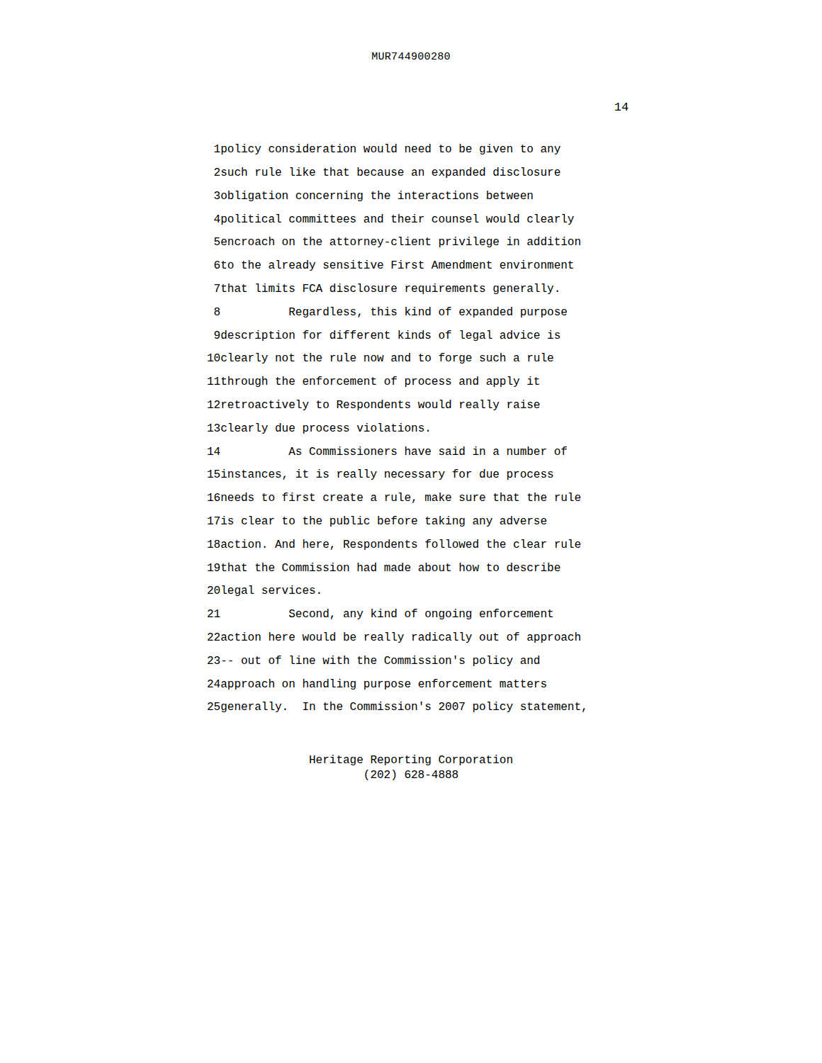MUR744900280
14
| 1 | policy consideration would need to be given to any |
| 2 | such rule like that because an expanded disclosure |
| 3 | obligation concerning the interactions between |
| 4 | political committees and their counsel would clearly |
| 5 | encroach on the attorney-client privilege in addition |
| 6 | to the already sensitive First Amendment environment |
| 7 | that limits FCA disclosure requirements generally. |
| 8 | Regardless, this kind of expanded purpose |
| 9 | description for different kinds of legal advice is |
| 10 | clearly not the rule now and to forge such a rule |
| 11 | through the enforcement of process and apply it |
| 12 | retroactively to Respondents would really raise |
| 13 | clearly due process violations. |
| 14 | As Commissioners have said in a number of |
| 15 | instances, it is really necessary for due process |
| 16 | needs to first create a rule, make sure that the rule |
| 17 | is clear to the public before taking any adverse |
| 18 | action. And here, Respondents followed the clear rule |
| 19 | that the Commission had made about how to describe |
| 20 | legal services. |
| 21 | Second, any kind of ongoing enforcement |
| 22 | action here would be really radically out of approach |
| 23 | -- out of line with the Commission's policy and |
| 24 | approach on handling purpose enforcement matters |
| 25 | generally. In the Commission's 2007 policy statement, |
Heritage Reporting Corporation
(202) 628-4888